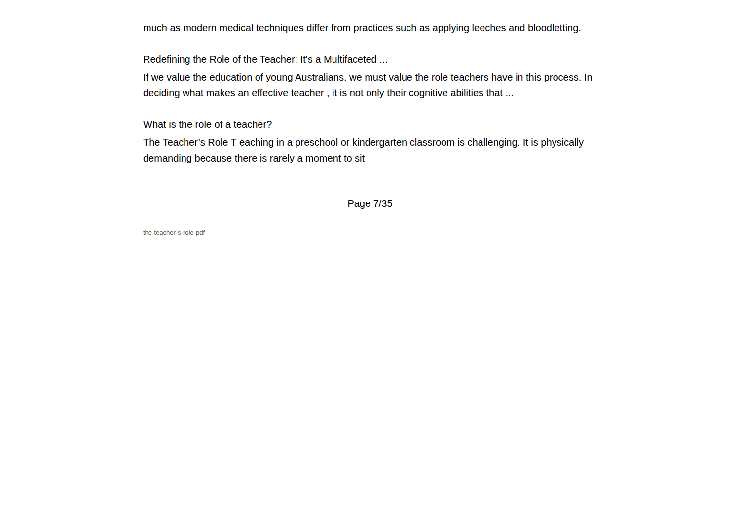much as modern medical techniques differ from practices such as applying leeches and bloodletting.
Redefining the Role of the Teacher: It's a Multifaceted ...
If we value the education of young Australians, we must value the role teachers have in this process. In deciding what makes an effective teacher , it is not only their cognitive abilities that ...
What is the role of a teacher?
The Teacher’s Role T eaching in a preschool or kindergarten classroom is challenging. It is physically demanding because there is rarely a moment to sit
Page 7/35
the-teacher-s-role-pdf